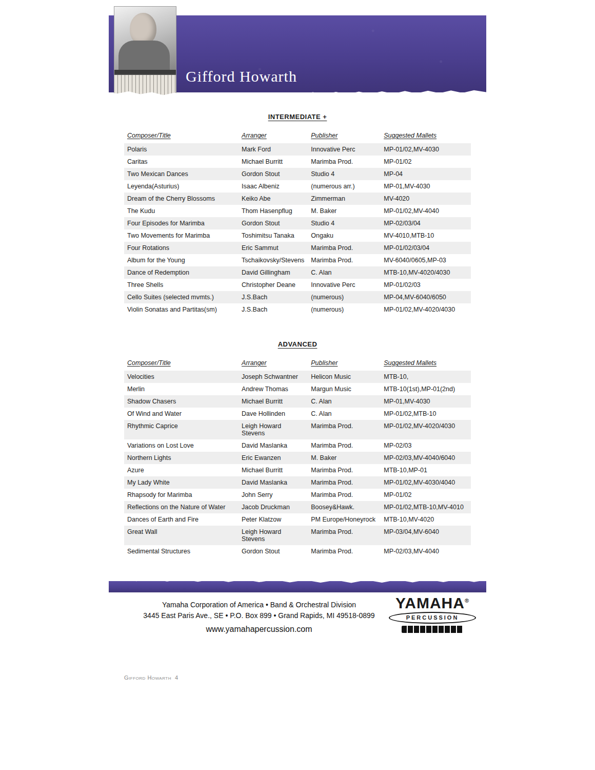Gifford Howarth
INTERMEDIATE +
| Composer/Title | Arranger | Publisher | Suggested Mallets |
| --- | --- | --- | --- |
| Polaris | Mark Ford | Innovative Perc | MP-01/02,MV-4030 |
| Caritas | Michael Burritt | Marimba Prod. | MP-01/02 |
| Two Mexican Dances | Gordon Stout | Studio 4 | MP-04 |
| Leyenda(Asturius) | Isaac Albeniz | (numerous arr.) | MP-01,MV-4030 |
| Dream of the Cherry Blossoms | Keiko Abe | Zimmerman | MV-4020 |
| The Kudu | Thom Hasenpflug | M. Baker | MP-01/02,MV-4040 |
| Four Episodes for Marimba | Gordon Stout | Studio 4 | MP-02/03/04 |
| Two Movements for Marimba | Toshimitsu Tanaka | Ongaku | MV-4010,MTB-10 |
| Four Rotations | Eric Sammut | Marimba Prod. | MP-01/02/03/04 |
| Album for the Young | Tschaikovsky/Stevens | Marimba Prod. | MV-6040/0605,MP-03 |
| Dance of Redemption | David Gillingham | C. Alan | MTB-10,MV-4020/4030 |
| Three Shells | Christopher Deane | Innovative Perc | MP-01/02/03 |
| Cello Suites (selected mvmts.) | J.S.Bach | (numerous) | MP-04,MV-6040/6050 |
| Violin Sonatas and Partitas(sm) | J.S.Bach | (numerous) | MP-01/02,MV-4020/4030 |
ADVANCED
| Composer/Title | Arranger | Publisher | Suggested Mallets |
| --- | --- | --- | --- |
| Velocities | Joseph Schwantner | Helicon Music | MTB-10, |
| Merlin | Andrew Thomas | Margun Music | MTB-10(1st),MP-01(2nd) |
| Shadow Chasers | Michael Burritt | C. Alan | MP-01,MV-4030 |
| Of Wind and Water | Dave Hollinden | C. Alan | MP-01/02,MTB-10 |
| Rhythmic Caprice | Leigh Howard Stevens | Marimba Prod. | MP-01/02,MV-4020/4030 |
| Variations on Lost Love | David Maslanka | Marimba Prod. | MP-02/03 |
| Northern Lights | Eric Ewanzen | M. Baker | MP-02/03,MV-4040/6040 |
| Azure | Michael Burritt | Marimba Prod. | MTB-10,MP-01 |
| My Lady White | David Maslanka | Marimba Prod. | MP-01/02,MV-4030/4040 |
| Rhapsody for Marimba | John Serry | Marimba Prod. | MP-01/02 |
| Reflections on the Nature of Water | Jacob Druckman | Boosey&Hawk. | MP-01/02,MTB-10,MV-4010 |
| Dances of Earth and Fire | Peter Klatzow | PM Europe/Honeyrock | MTB-10,MV-4020 |
| Great Wall | Leigh Howard Stevens | Marimba Prod. | MP-03/04,MV-6040 |
| Sedimental Structures | Gordon Stout | Marimba Prod. | MP-02/03,MV-4040 |
YAMAHA®
PERCUSSION
Yamaha Corporation of America • Band & Orchestral Division
3445 East Paris Ave., SE • P.O. Box 899 • Grand Rapids, MI 49518-0899 www.yamahapercussion.com
Gifford Howarth 4